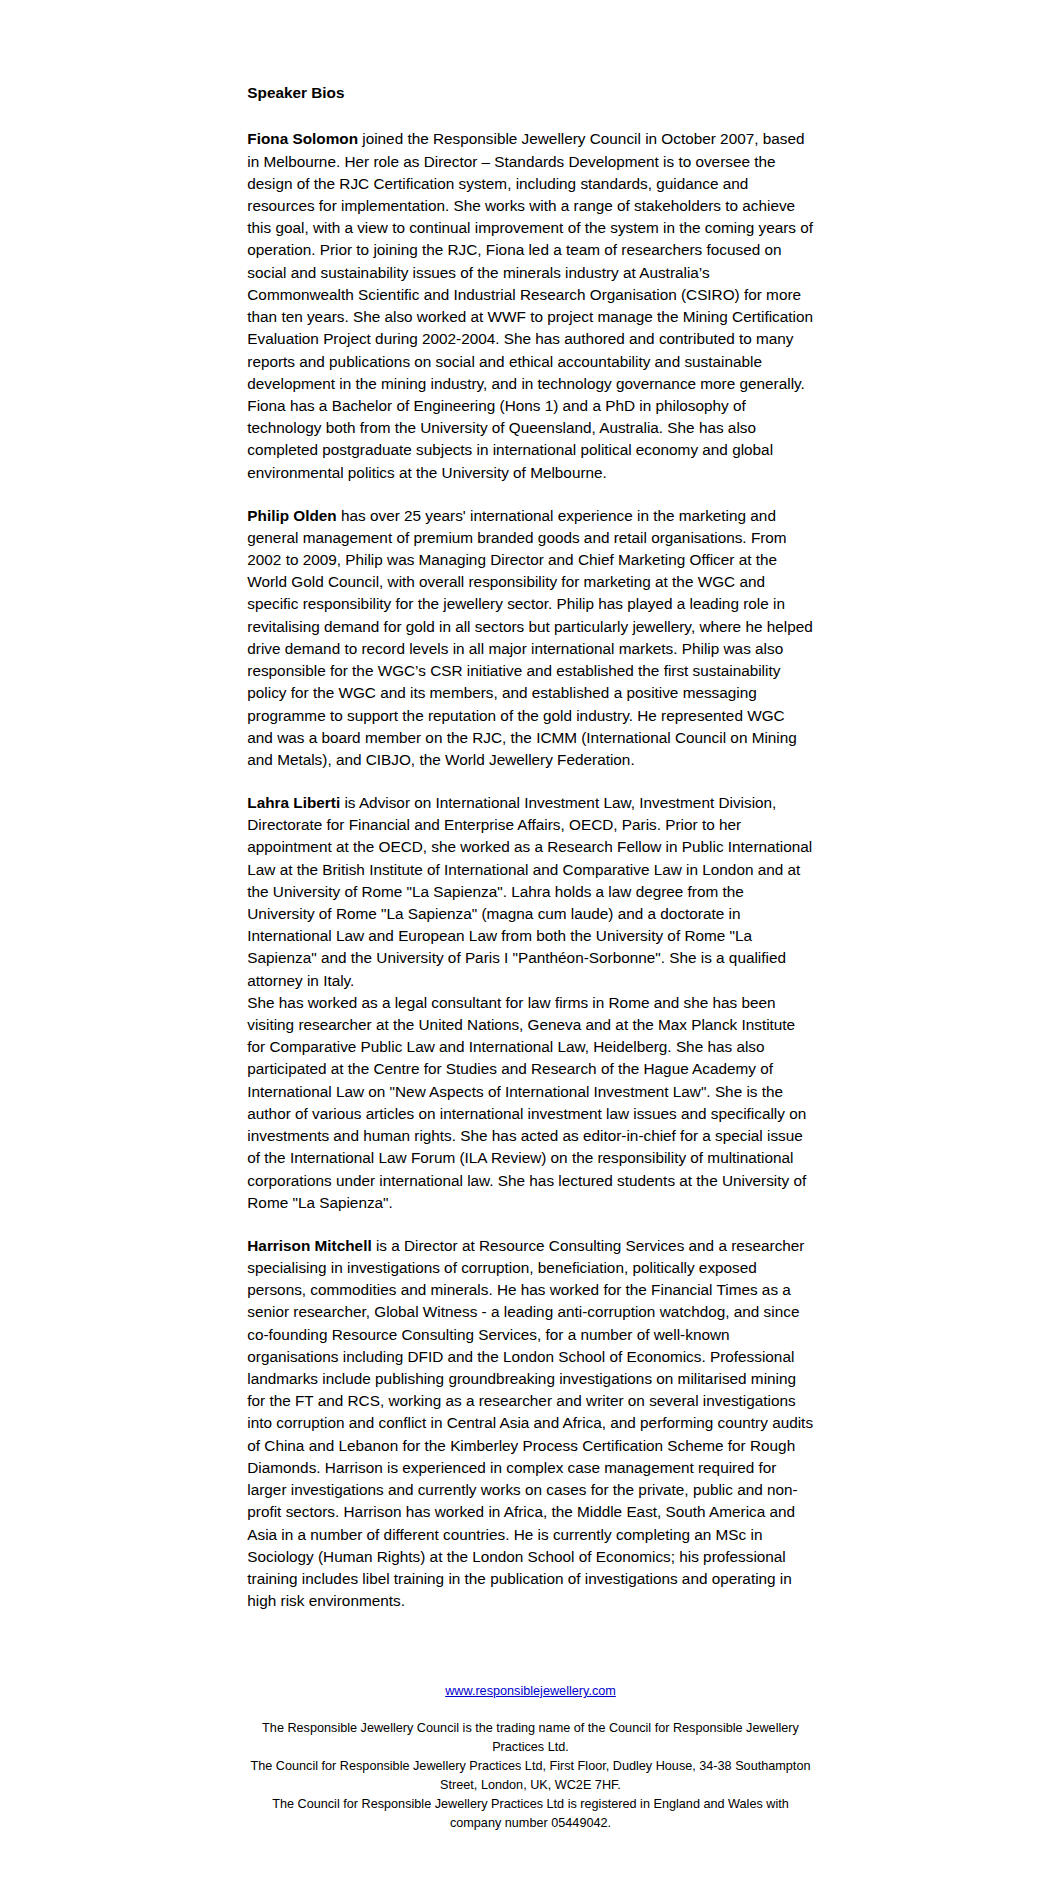Speaker Bios
Fiona Solomon joined the Responsible Jewellery Council in October 2007, based in Melbourne. Her role as Director – Standards Development is to oversee the design of the RJC Certification system, including standards, guidance and resources for implementation. She works with a range of stakeholders to achieve this goal, with a view to continual improvement of the system in the coming years of operation. Prior to joining the RJC, Fiona led a team of researchers focused on social and sustainability issues of the minerals industry at Australia’s Commonwealth Scientific and Industrial Research Organisation (CSIRO) for more than ten years. She also worked at WWF to project manage the Mining Certification Evaluation Project during 2002-2004. She has authored and contributed to many reports and publications on social and ethical accountability and sustainable development in the mining industry, and in technology governance more generally. Fiona has a Bachelor of Engineering (Hons 1) and a PhD in philosophy of technology both from the University of Queensland, Australia. She has also completed postgraduate subjects in international political economy and global environmental politics at the University of Melbourne.
Philip Olden has over 25 years' international experience in the marketing and general management of premium branded goods and retail organisations. From 2002 to 2009, Philip was Managing Director and Chief Marketing Officer at the World Gold Council, with overall responsibility for marketing at the WGC and specific responsibility for the jewellery sector. Philip has played a leading role in revitalising demand for gold in all sectors but particularly jewellery, where he helped drive demand to record levels in all major international markets. Philip was also responsible for the WGC’s CSR initiative and established the first sustainability policy for the WGC and its members, and established a positive messaging programme to support the reputation of the gold industry. He represented WGC and was a board member on the RJC, the ICMM (International Council on Mining and Metals), and CIBJO, the World Jewellery Federation.
Lahra Liberti is Advisor on International Investment Law, Investment Division, Directorate for Financial and Enterprise Affairs, OECD, Paris. Prior to her appointment at the OECD, she worked as a Research Fellow in Public International Law at the British Institute of International and Comparative Law in London and at the University of Rome "La Sapienza". Lahra holds a law degree from the University of Rome "La Sapienza" (magna cum laude) and a doctorate in International Law and European Law from both the University of Rome "La Sapienza" and the University of Paris I "Panthéon-Sorbonne". She is a qualified attorney in Italy.
She has worked as a legal consultant for law firms in Rome and she has been visiting researcher at the United Nations, Geneva and at the Max Planck Institute for Comparative Public Law and International Law, Heidelberg. She has also participated at the Centre for Studies and Research of the Hague Academy of International Law on "New Aspects of International Investment Law". She is the author of various articles on international investment law issues and specifically on investments and human rights. She has acted as editor-in-chief for a special issue of the International Law Forum (ILA Review) on the responsibility of multinational corporations under international law. She has lectured students at the University of Rome "La Sapienza".
Harrison Mitchell is a Director at Resource Consulting Services and a researcher specialising in investigations of corruption, beneficiation, politically exposed persons, commodities and minerals. He has worked for the Financial Times as a senior researcher, Global Witness - a leading anti-corruption watchdog, and since co-founding Resource Consulting Services, for a number of well-known organisations including DFID and the London School of Economics. Professional landmarks include publishing groundbreaking investigations on militarised mining for the FT and RCS, working as a researcher and writer on several investigations into corruption and conflict in Central Asia and Africa, and performing country audits of China and Lebanon for the Kimberley Process Certification Scheme for Rough Diamonds. Harrison is experienced in complex case management required for larger investigations and currently works on cases for the private, public and non-profit sectors. Harrison has worked in Africa, the Middle East, South America and Asia in a number of different countries. He is currently completing an MSc in Sociology (Human Rights) at the London School of Economics; his professional training includes libel training in the publication of investigations and operating in high risk environments.
www.responsiblejewellery.com
The Responsible Jewellery Council is the trading name of the Council for Responsible Jewellery Practices Ltd.
The Council for Responsible Jewellery Practices Ltd, First Floor, Dudley House, 34-38 Southampton Street, London, UK, WC2E 7HF.
The Council for Responsible Jewellery Practices Ltd is registered in England and Wales with company number 05449042.